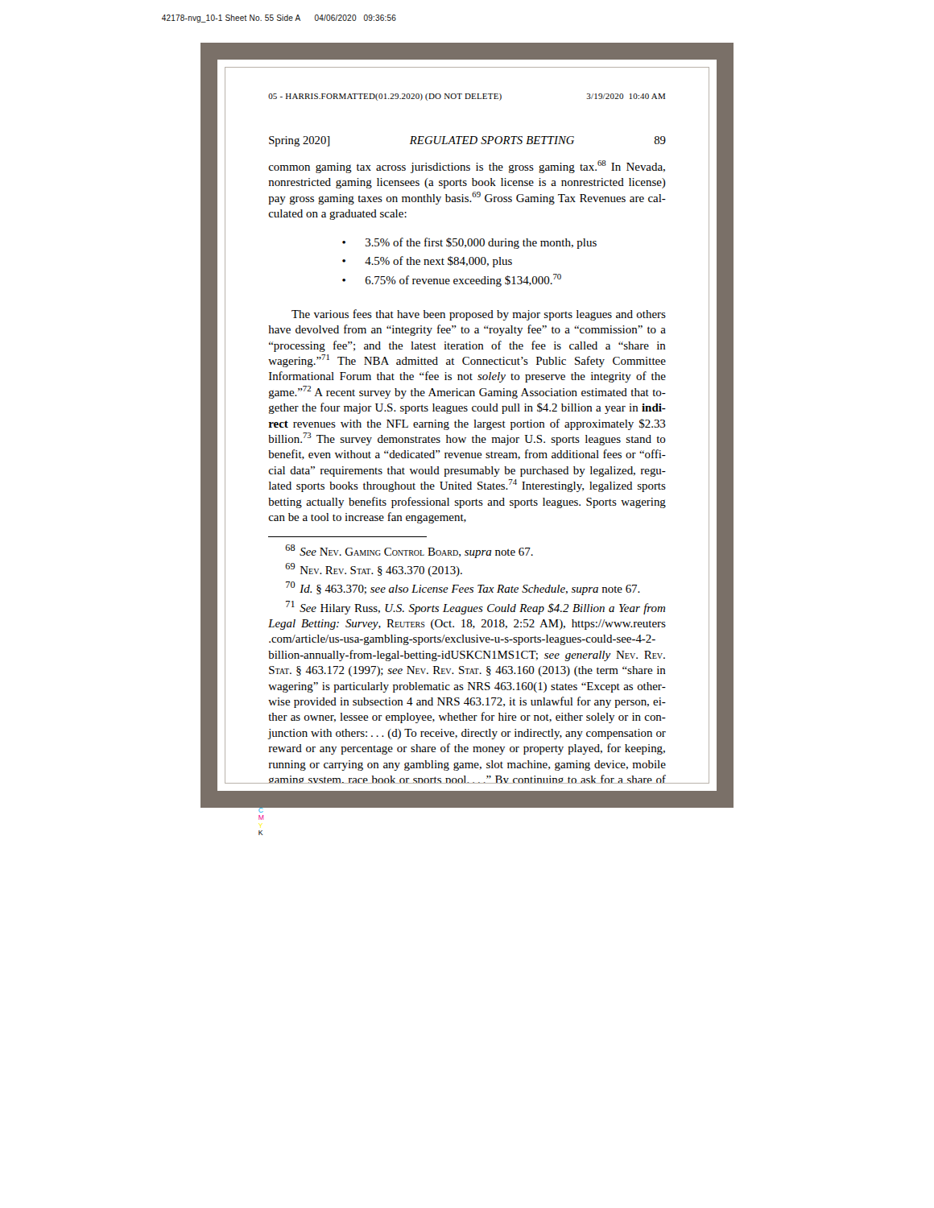42178-nvg_10-1 Sheet No. 55 Side A 04/06/2020 09:36:56
42178-nvg_10-1 Sheet No. 55 Side A 04/06/2020 09:36:56
05 - HARRIS.FORMATTED(01.29.2020) (DO NOT DELETE) 3/19/2020 10:40 AM
Spring 2020] REGULATED SPORTS BETTING 89
common gaming tax across jurisdictions is the gross gaming tax.68 In Nevada, nonrestricted gaming licensees (a sports book license is a nonrestricted license) pay gross gaming taxes on monthly basis.69 Gross Gaming Tax Revenues are calculated on a graduated scale:
3.5% of the first $50,000 during the month, plus
4.5% of the next $84,000, plus
6.75% of revenue exceeding $134,000.70
The various fees that have been proposed by major sports leagues and others have devolved from an “integrity fee” to a “royalty fee” to a “commission” to a “processing fee”; and the latest iteration of the fee is called a “share in wagering.”71 The NBA admitted at Connecticut’s Public Safety Committee Informational Forum that the “fee is not solely to preserve the integrity of the game.”72 A recent survey by the American Gaming Association estimated that together the four major U.S. sports leagues could pull in $4.2 billion a year in indirect revenues with the NFL earning the largest portion of approximately $2.33 billion.73 The survey demonstrates how the major U.S. sports leagues stand to benefit, even without a “dedicated” revenue stream, from additional fees or “official data” requirements that would presumably be purchased by legalized, regulated sports books throughout the United States.74 Interestingly, legalized sports betting actually benefits professional sports and sports leagues. Sports wagering can be a tool to increase fan engagement,
68 See Nev. Gaming Control Board, supra note 67.
69 Nev. Rev. Stat. § 463.370 (2013).
70 Id. § 463.370; see also License Fees Tax Rate Schedule, supra note 67.
71 See Hilary Russ, U.S. Sports Leagues Could Reap $4.2 Billion a Year from Legal Betting: Survey, Reuters (Oct. 18, 2018, 2:52 AM), https://www.reuters .com/article/us-usa-gambling-sports/exclusive-u-s-sports-leagues-could-see-4-2-billion-annually-from-legal-betting-idUSKCN1MS1CT; see generally Nev. Rev. Stat. § 463.172 (1997); see Nev. Rev. Stat. § 463.160 (2013) (the term “share in wagering” is particularly problematic as NRS 463.160(1) states “Except as otherwise provided in subsection 4 and NRS 463.172, it is unlawful for any person, either as owner, lessee or employee, whether for hire or not, either solely or in conjunction with others: . . . (d) To receive, directly or indirectly, any compensation or reward or any percentage or share of the money or property played, for keeping, running or carrying on any gambling game, slot machine, gaming device, mobile gaming system, race book or sports pool. . . .” By continuing to ask for a share of the amount wagered, the leagues may trigger state regulatory licensing requirements and find themselves subject to the jurisdiction of gaming regulators).
72 Jill R. Dorson, Connecticut Not Interested in Paying Leagues a Sports Betting ‘Royalty’, Sports Handle (Mar. 1, 2018), https://sportshandle.com/connecticut-sports-betting-hearing-nba-mlb-fee (emphasis in original).
73 Russ, supra note 71.
74 See Rey Mashayekhi, Inside the Battle for the Future of Sports Betting, Fortune (Apr. 10, 2019), https//fortune.com/longform/sports-betting-battle/.
C M Y K